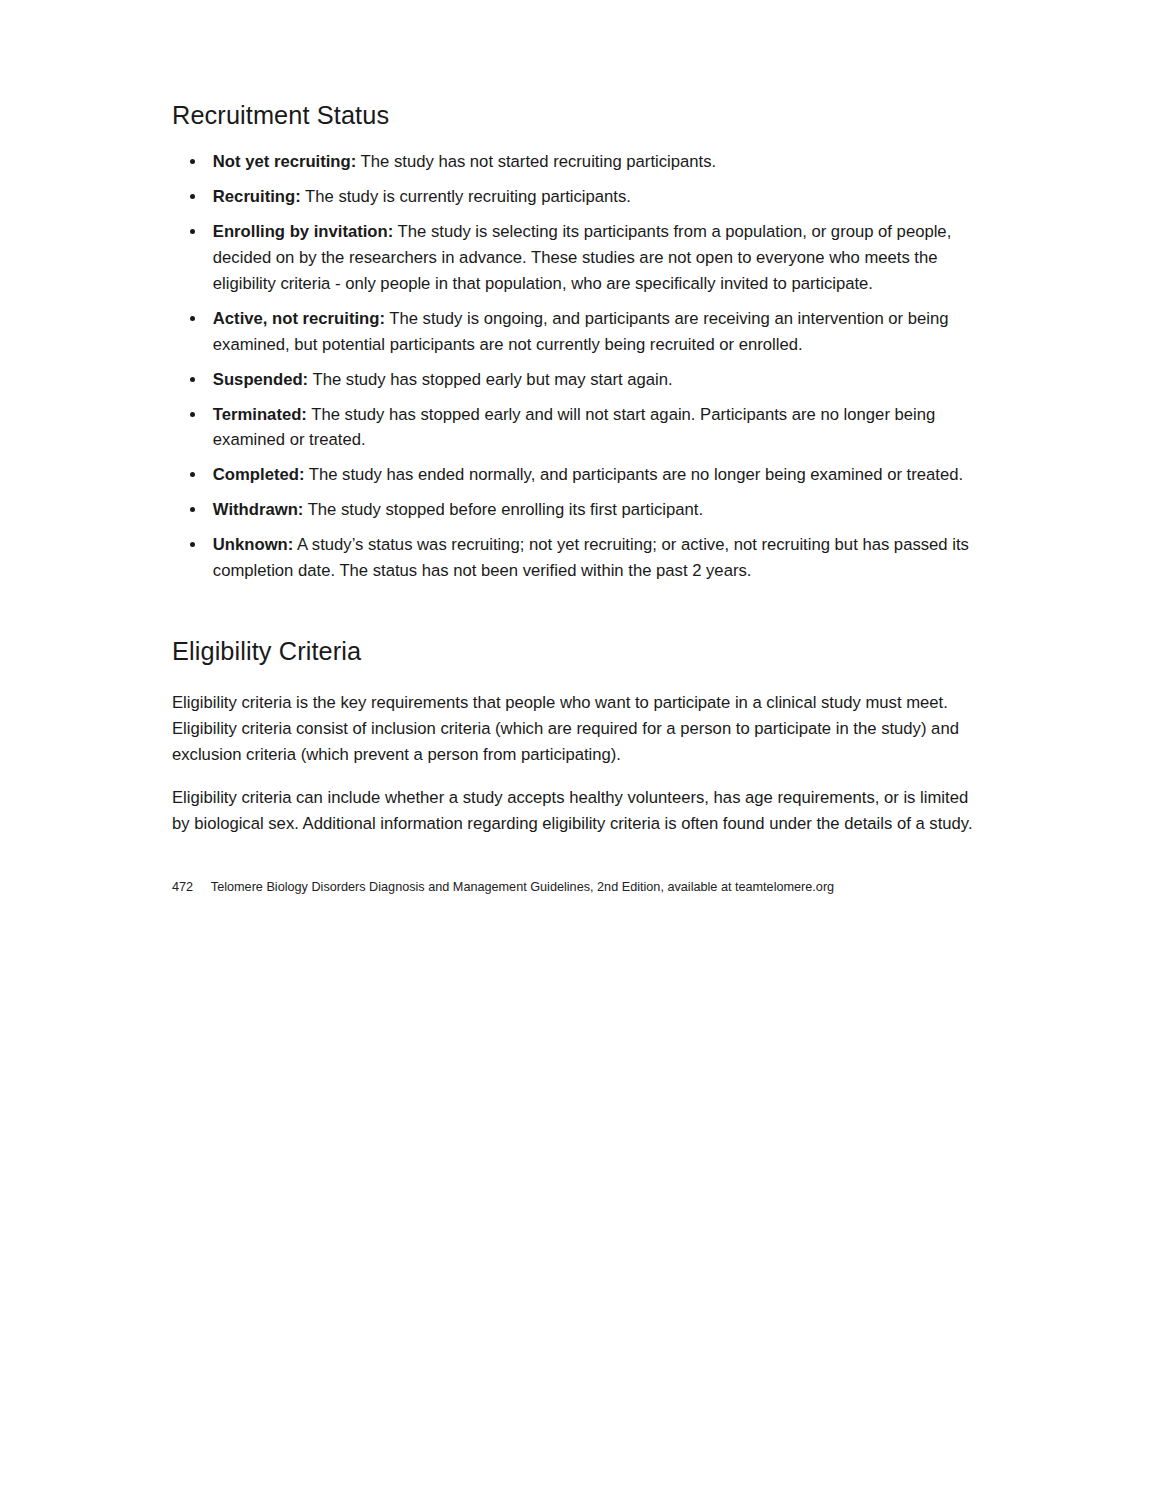Recruitment Status
Not yet recruiting: The study has not started recruiting participants.
Recruiting: The study is currently recruiting participants.
Enrolling by invitation: The study is selecting its participants from a population, or group of people, decided on by the researchers in advance. These studies are not open to everyone who meets the eligibility criteria - only people in that population, who are specifically invited to participate.
Active, not recruiting: The study is ongoing, and participants are receiving an intervention or being examined, but potential participants are not currently being recruited or enrolled.
Suspended: The study has stopped early but may start again.
Terminated: The study has stopped early and will not start again. Participants are no longer being examined or treated.
Completed: The study has ended normally, and participants are no longer being examined or treated.
Withdrawn: The study stopped before enrolling its first participant.
Unknown: A study’s status was recruiting; not yet recruiting; or active, not recruiting but has passed its completion date. The status has not been verified within the past 2 years.
Eligibility Criteria
Eligibility criteria is the key requirements that people who want to participate in a clinical study must meet. Eligibility criteria consist of inclusion criteria (which are required for a person to participate in the study) and exclusion criteria (which prevent a person from participating).
Eligibility criteria can include whether a study accepts healthy volunteers, has age requirements, or is limited by biological sex. Additional information regarding eligibility criteria is often found under the details of a study.
472 Telomere Biology Disorders Diagnosis and Management Guidelines, 2nd Edition, available at teamtelomere.org